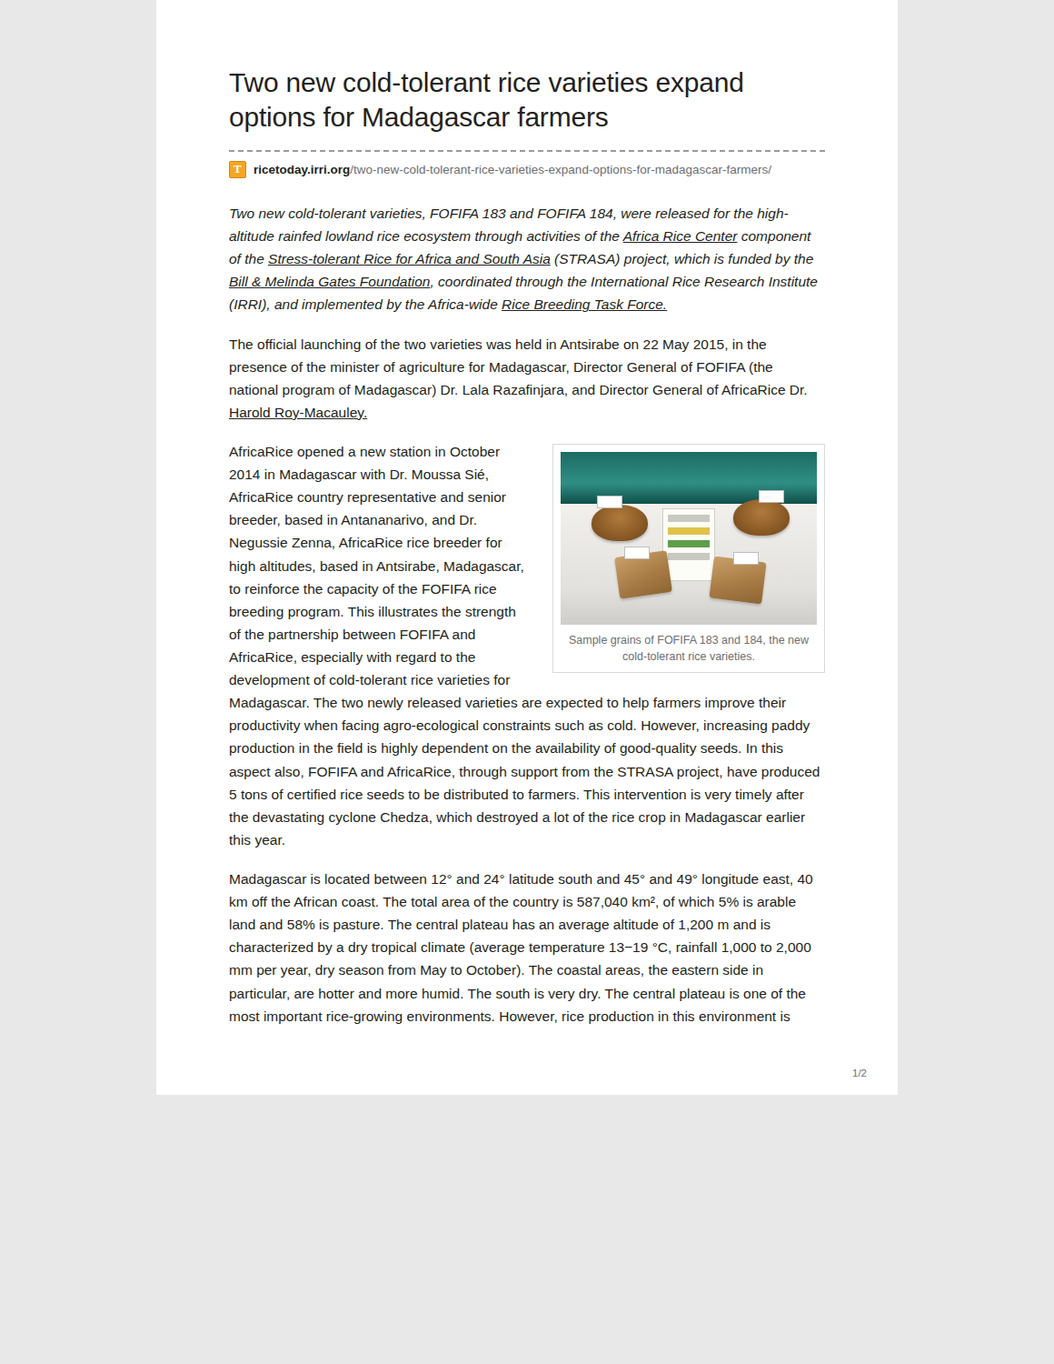Two new cold-tolerant rice varieties expand options for Madagascar farmers
ricetoday.irri.org/two-new-cold-tolerant-rice-varieties-expand-options-for-madagascar-farmers/
Two new cold-tolerant varieties, FOFIFA 183 and FOFIFA 184, were released for the high-altitude rainfed lowland rice ecosystem through activities of the Africa Rice Center component of the Stress-tolerant Rice for Africa and South Asia (STRASA) project, which is funded by the Bill & Melinda Gates Foundation, coordinated through the International Rice Research Institute (IRRI), and implemented by the Africa-wide Rice Breeding Task Force.
The official launching of the two varieties was held in Antsirabe on 22 May 2015, in the presence of the minister of agriculture for Madagascar, Director General of FOFIFA (the national program of Madagascar) Dr. Lala Razafinjara, and Director General of AfricaRice Dr. Harold Roy-Macauley.
Sample grains of FOFIFA 183 and 184, the new cold-tolerant rice varieties.
AfricaRice opened a new station in October 2014 in Madagascar with Dr. Moussa Sié, AfricaRice country representative and senior breeder, based in Antananarivo, and Dr. Negussie Zenna, AfricaRice rice breeder for high altitudes, based in Antsirabe, Madagascar, to reinforce the capacity of the FOFIFA rice breeding program. This illustrates the strength of the partnership between FOFIFA and AfricaRice, especially with regard to the development of cold-tolerant rice varieties for Madagascar. The two newly released varieties are expected to help farmers improve their productivity when facing agro-ecological constraints such as cold. However, increasing paddy production in the field is highly dependent on the availability of good-quality seeds. In this aspect also, FOFIFA and AfricaRice, through support from the STRASA project, have produced 5 tons of certified rice seeds to be distributed to farmers. This intervention is very timely after the devastating cyclone Chedza, which destroyed a lot of the rice crop in Madagascar earlier this year.
Madagascar is located between 12° and 24° latitude south and 45° and 49° longitude east, 40 km off the African coast. The total area of the country is 587,040 km², of which 5% is arable land and 58% is pasture. The central plateau has an average altitude of 1,200 m and is characterized by a dry tropical climate (average temperature 13−19 °C, rainfall 1,000 to 2,000 mm per year, dry season from May to October). The coastal areas, the eastern side in particular, are hotter and more humid. The south is very dry. The central plateau is one of the most important rice-growing environments. However, rice production in this environment is
1/2